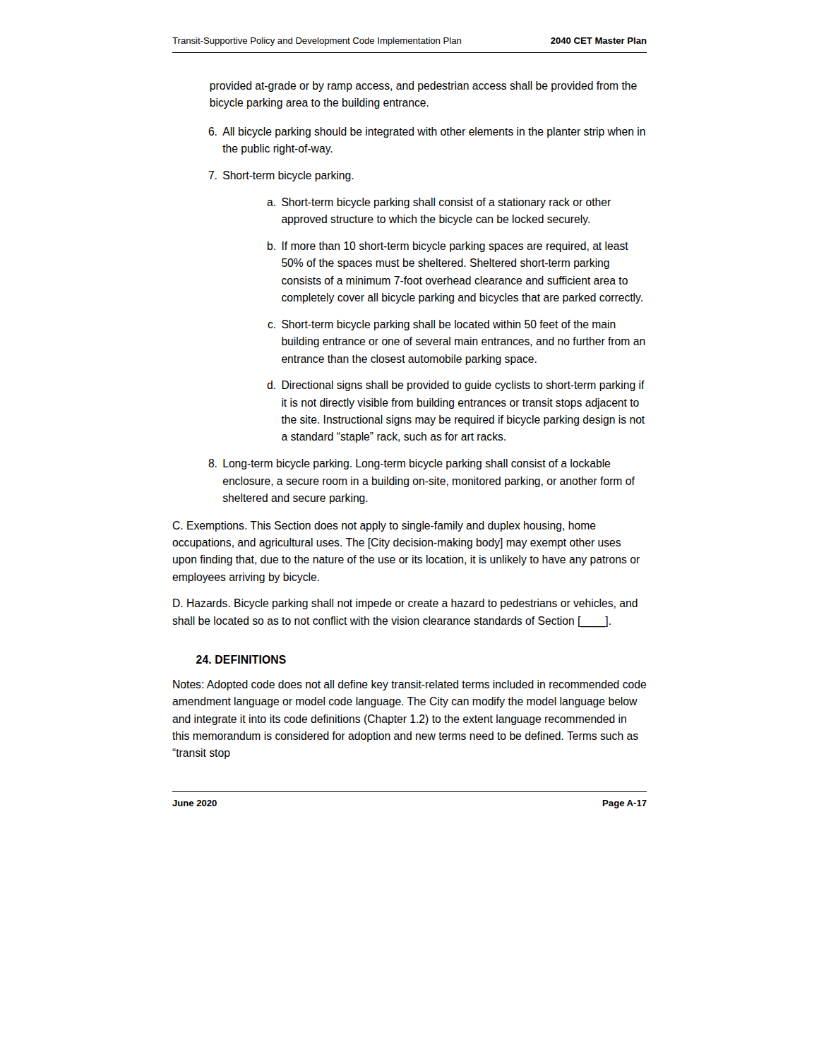Transit-Supportive Policy and Development Code Implementation Plan
2040 CET Master Plan
provided at-grade or by ramp access, and pedestrian access shall be provided from the bicycle parking area to the building entrance.
6. All bicycle parking should be integrated with other elements in the planter strip when in the public right-of-way.
7. Short-term bicycle parking.
a. Short-term bicycle parking shall consist of a stationary rack or other approved structure to which the bicycle can be locked securely.
b. If more than 10 short-term bicycle parking spaces are required, at least 50% of the spaces must be sheltered. Sheltered short-term parking consists of a minimum 7-foot overhead clearance and sufficient area to completely cover all bicycle parking and bicycles that are parked correctly.
c. Short-term bicycle parking shall be located within 50 feet of the main building entrance or one of several main entrances, and no further from an entrance than the closest automobile parking space.
d. Directional signs shall be provided to guide cyclists to short-term parking if it is not directly visible from building entrances or transit stops adjacent to the site. Instructional signs may be required if bicycle parking design is not a standard “staple” rack, such as for art racks.
8. Long-term bicycle parking. Long-term bicycle parking shall consist of a lockable enclosure, a secure room in a building on-site, monitored parking, or another form of sheltered and secure parking.
C. Exemptions. This Section does not apply to single-family and duplex housing, home occupations, and agricultural uses. The [City decision-making body] may exempt other uses upon finding that, due to the nature of the use or its location, it is unlikely to have any patrons or employees arriving by bicycle.
D. Hazards. Bicycle parking shall not impede or create a hazard to pedestrians or vehicles, and shall be located so as to not conflict with the vision clearance standards of Section [____].
24. DEFINITIONS
Notes: Adopted code does not all define key transit-related terms included in recommended code amendment language or model code language. The City can modify the model language below and integrate it into its code definitions (Chapter 1.2) to the extent language recommended in this memorandum is considered for adoption and new terms need to be defined. Terms such as “transit stop
June 2020
Page A-17